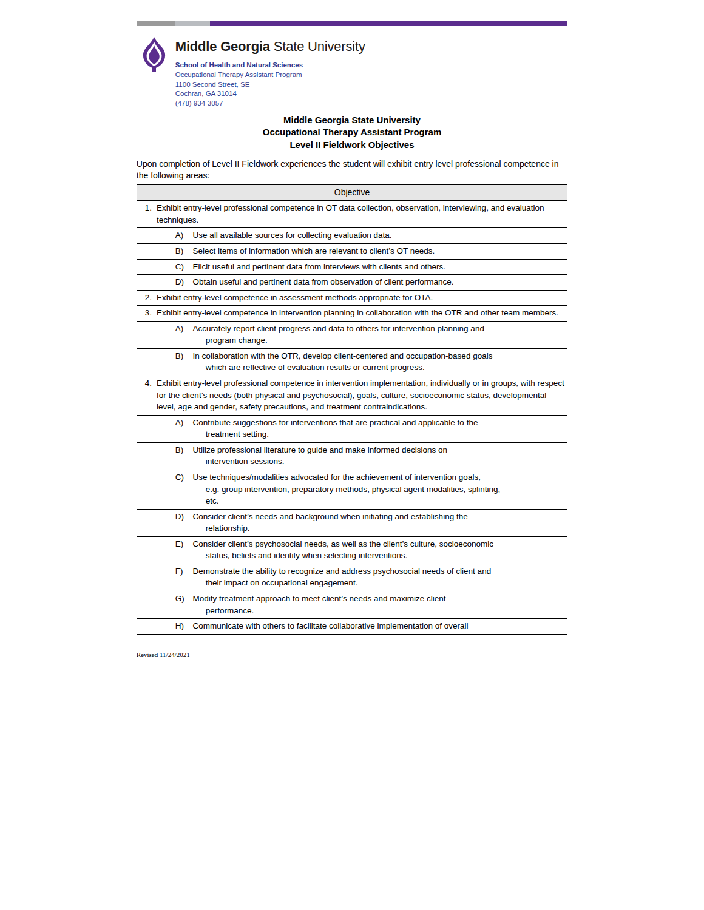Middle Georgia State University
School of Health and Natural Sciences
Occupational Therapy Assistant Program
1100 Second Street, SE
Cochran, GA 31014
(478) 934-3057
Middle Georgia State University
Occupational Therapy Assistant Program
Level II Fieldwork Objectives
Upon completion of Level II Fieldwork experiences the student will exhibit entry level professional competence in the following areas:
| Objective |
| --- |
| 1. | Exhibit entry-level professional competence in OT data collection, observation, interviewing, and evaluation techniques. |
| | A) | Use all available sources for collecting evaluation data. |
| | B) | Select items of information which are relevant to client’s OT needs. |
| | C) | Elicit useful and pertinent data from interviews with clients and others. |
| | D) | Obtain useful and pertinent data from observation of client performance. |
| 2. | Exhibit entry-level competence in assessment methods appropriate for OTA. |
| 3. | Exhibit entry-level competence in intervention planning in collaboration with the OTR and other team members. |
| | A) | Accurately report client progress and data to others for intervention planning and program change. |
| | B) | In collaboration with the OTR, develop client-centered and occupation-based goals which are reflective of evaluation results or current progress. |
| 4. | Exhibit entry-level professional competence in intervention implementation, individually or in groups, with respect for the client’s needs (both physical and psychosocial), goals, culture, socioeconomic status, developmental level, age and gender, safety precautions, and treatment contraindications. |
| | A) | Contribute suggestions for interventions that are practical and applicable to the treatment setting. |
| | B) | Utilize professional literature to guide and make informed decisions on intervention sessions. |
| | C) | Use techniques/modalities advocated for the achievement of intervention goals, e.g. group intervention, preparatory methods, physical agent modalities, splinting, etc. |
| | D) | Consider client’s needs and background when initiating and establishing the relationship. |
| | E) | Consider client’s psychosocial needs, as well as the client’s culture, socioeconomic status, beliefs and identity when selecting interventions. |
| | F) | Demonstrate the ability to recognize and address psychosocial needs of client and their impact on occupational engagement. |
| | G) | Modify treatment approach to meet client’s needs and maximize client performance. |
| | H) | Communicate with others to facilitate collaborative implementation of overall |
Revised 11/24/2021